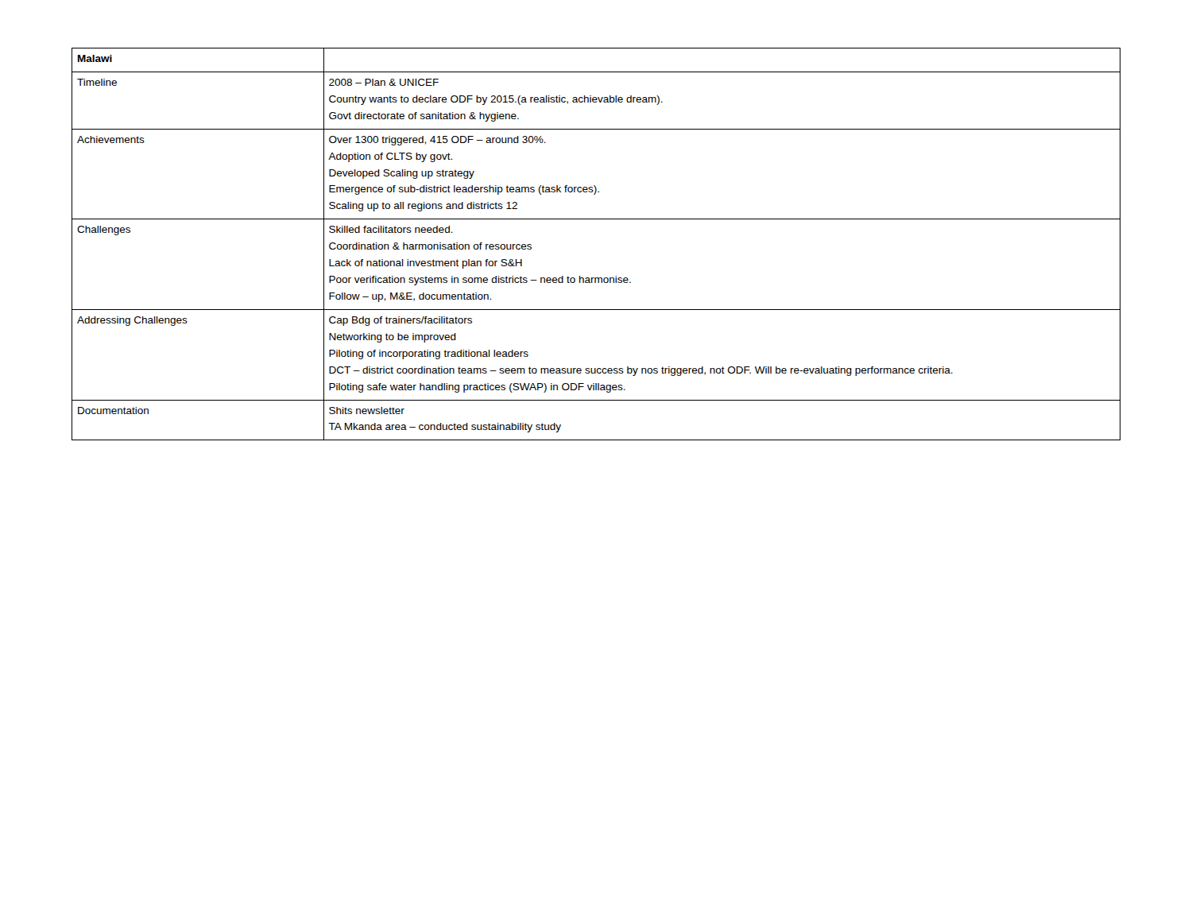| Malawi | |
| Timeline | 2008 – Plan & UNICEF Country wants to declare ODF by 2015.(a realistic, achievable dream). Govt directorate of sanitation & hygiene. |
| Achievements | Over 1300 triggered, 415 ODF – around 30%. Adoption of CLTS by govt. Developed Scaling up strategy Emergence of sub-district leadership teams (task forces). Scaling up to all regions and districts 12 |
| Challenges | Skilled facilitators needed. Coordination & harmonisation of resources Lack of national investment plan for S&H Poor verification systems in some districts – need to harmonise. Follow – up, M&E, documentation. |
| Addressing Challenges | Cap Bdg of trainers/facilitators Networking to be improved Piloting of incorporating traditional leaders DCT – district coordination teams – seem to measure success by nos triggered, not ODF. Will be re-evaluating performance criteria. Piloting safe water handling practices (SWAP) in ODF villages. |
| Documentation | Shits newsletter TA Mkanda area – conducted sustainability study |